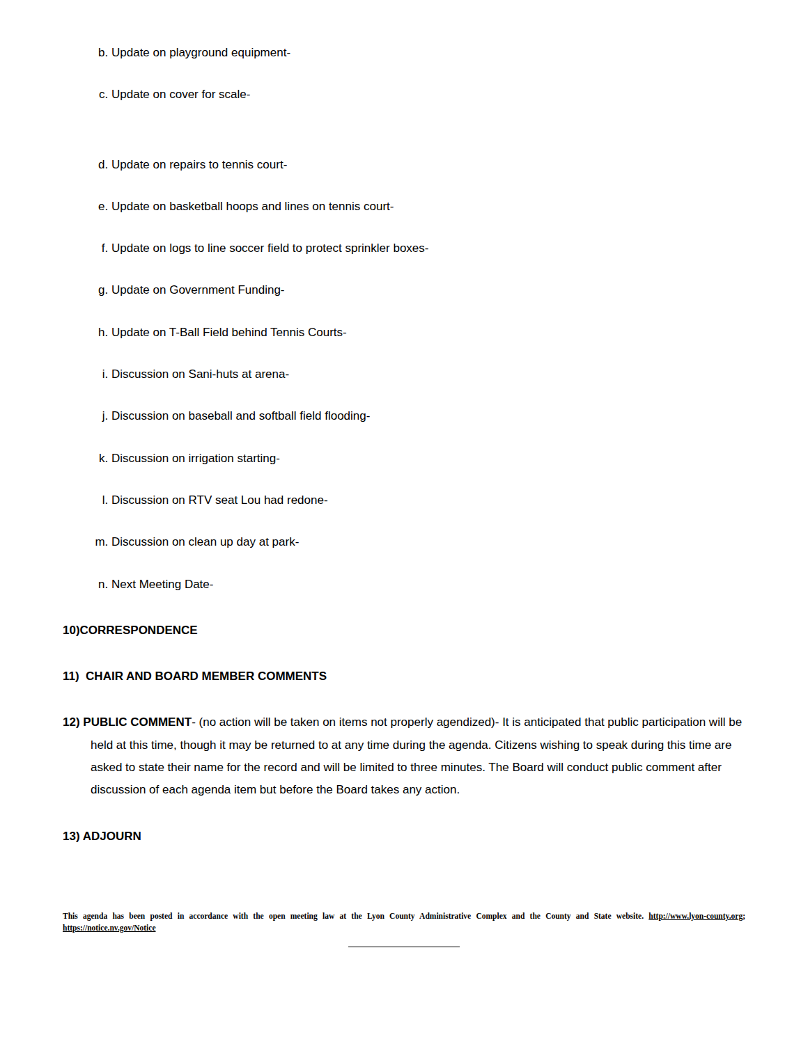Update on playground equipment-
Update on cover for scale-
Update on repairs to tennis court-
Update on basketball hoops and lines on tennis court-
Update on logs to line soccer field to protect sprinkler boxes-
Update on Government Funding-
Update on T-Ball Field behind Tennis Courts-
Discussion on Sani-huts at arena-
Discussion on baseball and softball field flooding-
Discussion on irrigation starting-
Discussion on RTV seat Lou had redone-
Discussion on clean up day at park-
Next Meeting Date-
10)CORRESPONDENCE
11) CHAIR AND BOARD MEMBER COMMENTS
12) PUBLIC COMMENT- (no action will be taken on items not properly agendized)- It is anticipated that public participation will be held at this time, though it may be returned to at any time during the agenda. Citizens wishing to speak during this time are asked to state their name for the record and will be limited to three minutes. The Board will conduct public comment after discussion of each agenda item but before the Board takes any action.
13) ADJOURN
This agenda has been posted in accordance with the open meeting law at the Lyon County Administrative Complex and the County and State website. http://www.lyon-county.org; https://notice.nv.gov/Notice